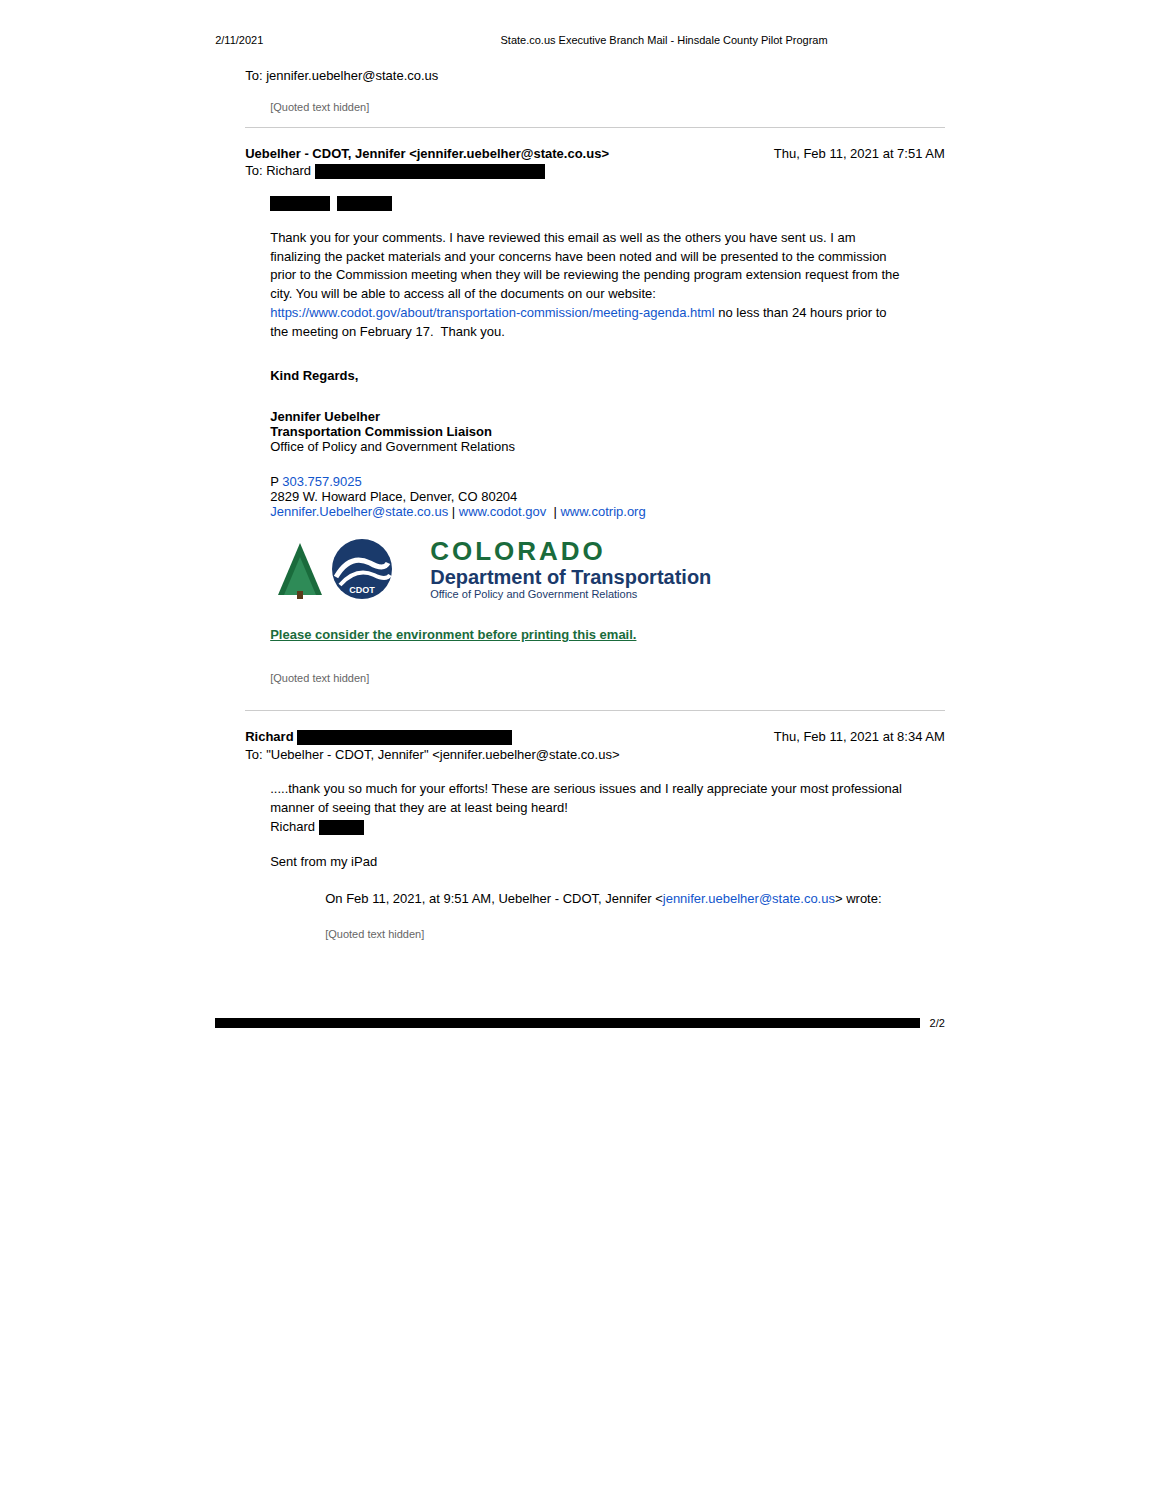2/11/2021
State.co.us Executive Branch Mail - Hinsdale County Pilot Program
To: jennifer.uebelher@state.co.us
[Quoted text hidden]
Uebelher - CDOT, Jennifer <jennifer.uebelher@state.co.us>
Thu, Feb 11, 2021 at 7:51 AM
To: Richard
Thank you for your comments. I have reviewed this email as well as the others you have sent us. I am finalizing the packet materials and your concerns have been noted and will be presented to the commission prior to the Commission meeting when they will be reviewing the pending program extension request from the city. You will be able to access all of the documents on our website: https://www.codot.gov/about/transportation-commission/meeting-agenda.html no less than 24 hours prior to the meeting on February 17. Thank you.
Kind Regards,
Jennifer Uebelher
Transportation Commission Liaison
Office of Policy and Government Relations
P 303.757.9025
2829 W. Howard Place, Denver, CO 80204
Jennifer.Uebelher@state.co.us | www.codot.gov | www.cotrip.org
CDOT
COLORADO
Department of Transportation
Office of Policy and Government Relations
Please consider the environment before printing this email.
[Quoted text hidden]
Richard
Thu, Feb 11, 2021 at 8:34 AM
To: "Uebelher - CDOT, Jennifer" <jennifer.uebelher@state.co.us>
.....thank you so much for your efforts! These are serious issues and I really appreciate your most professional manner of seeing that they are at least being heard!
Richard
Sent from my iPad
On Feb 11, 2021, at 9:51 AM, Uebelher - CDOT, Jennifer <jennifer.uebelher@state.co.us> wrote:
[Quoted text hidden]
2/2